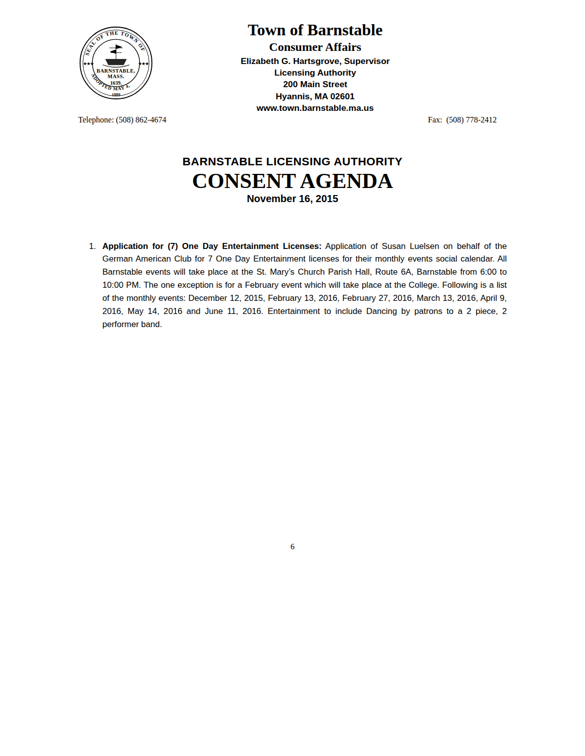SEAL OF THE TOWN OF ADOPTED MAY 4, BARNSTABLE, MASS. 1639. ★★★ ★★★ 1889
Town of Barnstable
Consumer Affairs
Elizabeth G. Hartsgrove, Supervisor
Licensing Authority
200 Main Street
Hyannis, MA 02601
www.town.barnstable.ma.us
Telephone: (508) 862-4674 Fax: (508) 778-2412
BARNSTABLE LICENSING AUTHORITY
CONSENT AGENDA
November 16, 2015
Application for (7) One Day Entertainment Licenses: Application of Susan Luelsen on behalf of the German American Club for 7 One Day Entertainment licenses for their monthly events social calendar. All Barnstable events will take place at the St. Mary’s Church Parish Hall, Route 6A, Barnstable from 6:00 to 10:00 PM. The one exception is for a February event which will take place at the College. Following is a list of the monthly events: December 12, 2015, February 13, 2016, February 27, 2016, March 13, 2016, April 9, 2016, May 14, 2016 and June 11, 2016. Entertainment to include Dancing by patrons to a 2 piece, 2 performer band.
6